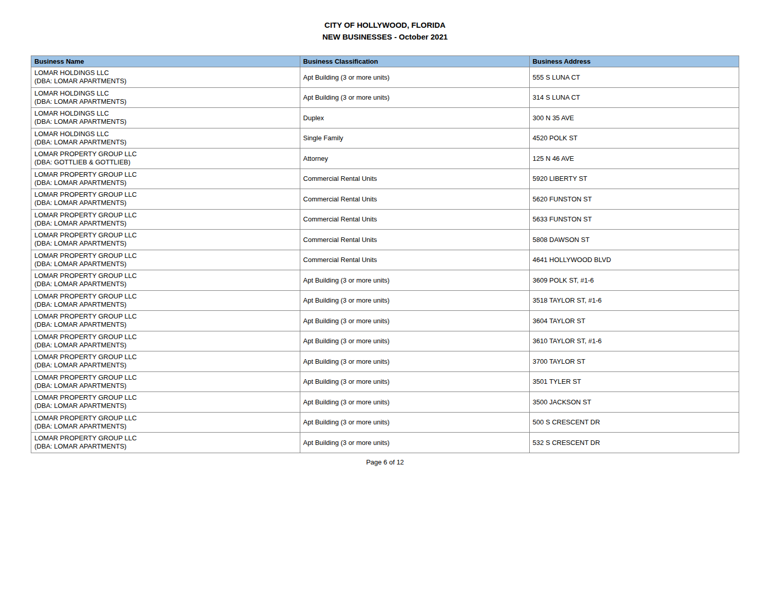CITY OF HOLLYWOOD, FLORIDA
NEW BUSINESSES - October 2021
| Business Name | Business Classification | Business Address |
| --- | --- | --- |
| LOMAR HOLDINGS LLC (DBA: LOMAR APARTMENTS) | Apt Building (3 or more units) | 555 S LUNA CT |
| LOMAR HOLDINGS LLC (DBA: LOMAR APARTMENTS) | Apt Building (3 or more units) | 314 S LUNA CT |
| LOMAR HOLDINGS LLC (DBA: LOMAR APARTMENTS) | Duplex | 300 N 35 AVE |
| LOMAR HOLDINGS LLC (DBA: LOMAR APARTMENTS) | Single Family | 4520 POLK ST |
| LOMAR PROPERTY GROUP LLC (DBA: GOTTLIEB & GOTTLIEB) | Attorney | 125 N 46 AVE |
| LOMAR PROPERTY GROUP LLC (DBA: LOMAR APARTMENTS) | Commercial Rental Units | 5920 LIBERTY ST |
| LOMAR PROPERTY GROUP LLC (DBA: LOMAR APARTMENTS) | Commercial Rental Units | 5620 FUNSTON ST |
| LOMAR PROPERTY GROUP LLC (DBA: LOMAR APARTMENTS) | Commercial Rental Units | 5633 FUNSTON ST |
| LOMAR PROPERTY GROUP LLC (DBA: LOMAR APARTMENTS) | Commercial Rental Units | 5808 DAWSON ST |
| LOMAR PROPERTY GROUP LLC (DBA: LOMAR APARTMENTS) | Commercial Rental Units | 4641 HOLLYWOOD BLVD |
| LOMAR PROPERTY GROUP LLC (DBA: LOMAR APARTMENTS) | Apt Building (3 or more units) | 3609 POLK ST, #1-6 |
| LOMAR PROPERTY GROUP LLC (DBA: LOMAR APARTMENTS) | Apt Building (3 or more units) | 3518 TAYLOR ST, #1-6 |
| LOMAR PROPERTY GROUP LLC (DBA: LOMAR APARTMENTS) | Apt Building (3 or more units) | 3604 TAYLOR ST |
| LOMAR PROPERTY GROUP LLC (DBA: LOMAR APARTMENTS) | Apt Building (3 or more units) | 3610 TAYLOR ST, #1-6 |
| LOMAR PROPERTY GROUP LLC (DBA: LOMAR APARTMENTS) | Apt Building (3 or more units) | 3700 TAYLOR ST |
| LOMAR PROPERTY GROUP LLC (DBA: LOMAR APARTMENTS) | Apt Building (3 or more units) | 3501 TYLER ST |
| LOMAR PROPERTY GROUP LLC (DBA: LOMAR APARTMENTS) | Apt Building (3 or more units) | 3500 JACKSON ST |
| LOMAR PROPERTY GROUP LLC (DBA: LOMAR APARTMENTS) | Apt Building (3 or more units) | 500 S CRESCENT DR |
| LOMAR PROPERTY GROUP LLC (DBA: LOMAR APARTMENTS) | Apt Building (3 or more units) | 532 S CRESCENT DR |
Page 6 of 12